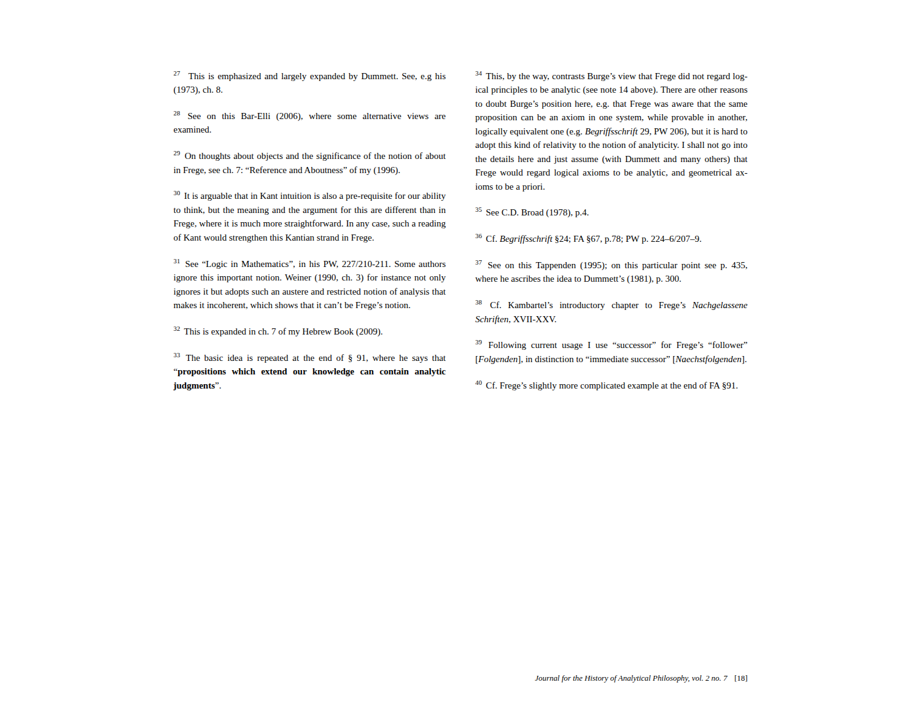27 This is emphasized and largely expanded by Dummett. See, e.g his (1973), ch. 8.
28 See on this Bar-Elli (2006), where some alternative views are examined.
29 On thoughts about objects and the significance of the notion of about in Frege, see ch. 7: “Reference and Aboutness” of my (1996).
30 It is arguable that in Kant intuition is also a pre-requisite for our ability to think, but the meaning and the argument for this are different than in Frege, where it is much more straightforward. In any case, such a reading of Kant would strengthen this Kantian strand in Frege.
31 See “Logic in Mathematics”, in his PW, 227/210-211. Some authors ignore this important notion. Weiner (1990, ch. 3) for instance not only ignores it but adopts such an austere and restricted notion of analysis that makes it incoherent, which shows that it can’t be Frege’s notion.
32 This is expanded in ch. 7 of my Hebrew Book (2009).
33 The basic idea is repeated at the end of § 91, where he says that “propositions which extend our knowledge can contain analytic judgments”.
34 This, by the way, contrasts Burge’s view that Frege did not regard logical principles to be analytic (see note 14 above). There are other reasons to doubt Burge’s position here, e.g. that Frege was aware that the same proposition can be an axiom in one system, while provable in another, logically equivalent one (e.g. Begriffsschrift 29, PW 206), but it is hard to adopt this kind of relativity to the notion of analyticity. I shall not go into the details here and just assume (with Dummett and many others) that Frege would regard logical axioms to be analytic, and geometrical axioms to be a priori.
35 See C.D. Broad (1978), p.4.
36 Cf. Begriffsschrift §24; FA §67, p.78; PW p. 224–6/207–9.
37 See on this Tappenden (1995); on this particular point see p. 435, where he ascribes the idea to Dummett’s (1981), p. 300.
38 Cf. Kambartel’s introductory chapter to Frege’s Nachgelassene Schriften, XVII-XXV.
39 Following current usage I use “successor” for Frege’s “follower” [Folgenden], in distinction to “immediate successor” [Naechstfolgenden].
40 Cf. Frege’s slightly more complicated example at the end of FA §91.
Journal for the History of Analytical Philosophy, vol. 2 no. 7[18]